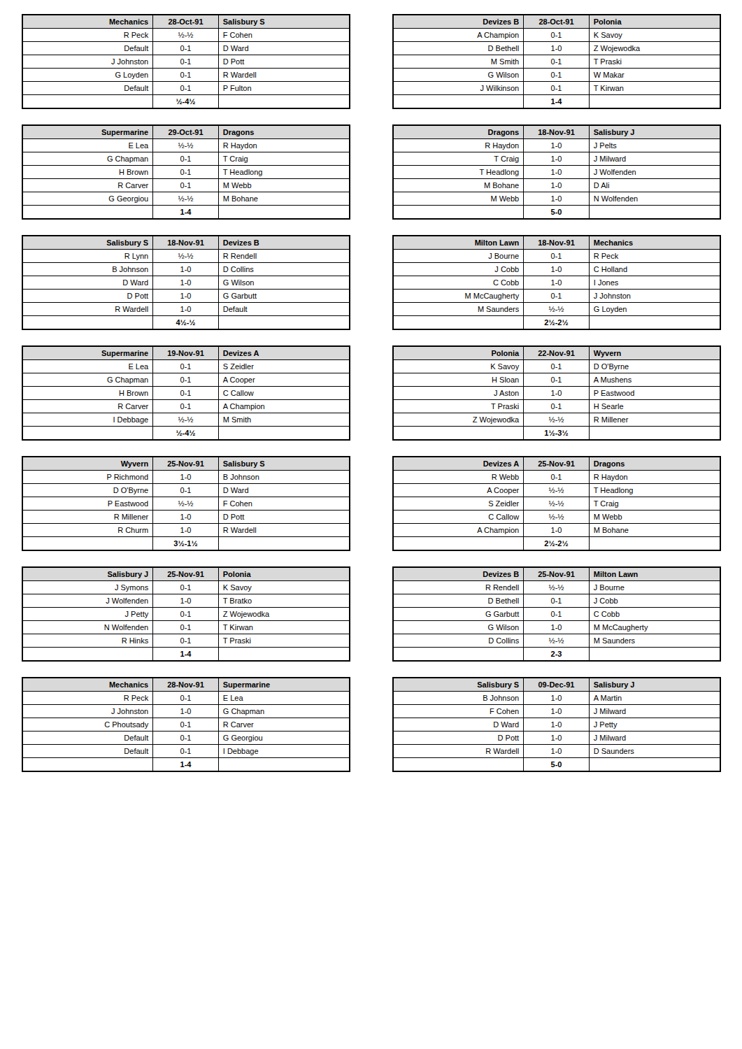| Mechanics | 28-Oct-91 | Salisbury S |
| --- | --- | --- |
| R Peck | ½-½ | F Cohen |
| Default | 0-1 | D Ward |
| J Johnston | 0-1 | D Pott |
| G Loyden | 0-1 | R Wardell |
| Default | 0-1 | P Fulton |
| | ½-4½ | |
| Supermarine | 29-Oct-91 | Dragons |
| --- | --- | --- |
| E Lea | ½-½ | R Haydon |
| G Chapman | 0-1 | T Craig |
| H Brown | 0-1 | T Headlong |
| R Carver | 0-1 | M Webb |
| G Georgiou | ½-½ | M Bohane |
| | 1-4 | |
| Salisbury S | 18-Nov-91 | Devizes B |
| --- | --- | --- |
| R Lynn | ½-½ | R Rendell |
| B Johnson | 1-0 | D Collins |
| D Ward | 1-0 | G Wilson |
| D Pott | 1-0 | G Garbutt |
| R Wardell | 1-0 | Default |
| | 4½-½ | |
| Supermarine | 19-Nov-91 | Devizes A |
| --- | --- | --- |
| E Lea | 0-1 | S Zeidler |
| G Chapman | 0-1 | A Cooper |
| H Brown | 0-1 | C Callow |
| R Carver | 0-1 | A Champion |
| I Debbage | ½-½ | M Smith |
| | ½-4½ | |
| Wyvern | 25-Nov-91 | Salisbury S |
| --- | --- | --- |
| P Richmond | 1-0 | B Johnson |
| D O'Byrne | 0-1 | D Ward |
| P Eastwood | ½-½ | F Cohen |
| R Millener | 1-0 | D Pott |
| R Churm | 1-0 | R Wardell |
| | 3½-1½ | |
| Salisbury J | 25-Nov-91 | Polonia |
| --- | --- | --- |
| J Symons | 0-1 | K Savoy |
| J Wolfenden | 1-0 | T Bratko |
| J Petty | 0-1 | Z Wojewodka |
| N Wolfenden | 0-1 | T Kirwan |
| R Hinks | 0-1 | T Praski |
| | 1-4 | |
| Mechanics | 28-Nov-91 | Supermarine |
| --- | --- | --- |
| R Peck | 0-1 | E Lea |
| J Johnston | 1-0 | G Chapman |
| C Phoutsady | 0-1 | R Carver |
| Default | 0-1 | G Georgiou |
| Default | 0-1 | I Debbage |
| | 1-4 | |
| Devizes B | 28-Oct-91 | Polonia |
| --- | --- | --- |
| A Champion | 0-1 | K Savoy |
| D Bethell | 1-0 | Z Wojewodka |
| M Smith | 0-1 | T Praski |
| G Wilson | 0-1 | W Makar |
| J Wilkinson | 0-1 | T Kirwan |
| | 1-4 | |
| Dragons | 18-Nov-91 | Salisbury J |
| --- | --- | --- |
| R Haydon | 1-0 | J Pelts |
| T Craig | 1-0 | J Milward |
| T Headlong | 1-0 | J Wolfenden |
| M Bohane | 1-0 | D Ali |
| M Webb | 1-0 | N Wolfenden |
| | 5-0 | |
| Milton Lawn | 18-Nov-91 | Mechanics |
| --- | --- | --- |
| J Bourne | 0-1 | R Peck |
| J Cobb | 1-0 | C Holland |
| C Cobb | 1-0 | I Jones |
| M McCaugherty | 0-1 | J Johnston |
| M Saunders | ½-½ | G Loyden |
| | 2½-2½ | |
| Polonia | 22-Nov-91 | Wyvern |
| --- | --- | --- |
| K Savoy | 0-1 | D O'Byrne |
| H Sloan | 0-1 | A Mushens |
| J Aston | 1-0 | P Eastwood |
| T Praski | 0-1 | H Searle |
| Z Wojewodka | ½-½ | R Millener |
| | 1½-3½ | |
| Devizes A | 25-Nov-91 | Dragons |
| --- | --- | --- |
| R Webb | 0-1 | R Haydon |
| A Cooper | ½-½ | T Headlong |
| S Zeidler | ½-½ | T Craig |
| C Callow | ½-½ | M Webb |
| A Champion | 1-0 | M Bohane |
| | 2½-2½ | |
| Devizes B | 25-Nov-91 | Milton Lawn |
| --- | --- | --- |
| R Rendell | ½-½ | J Bourne |
| D Bethell | 0-1 | J Cobb |
| G Garbutt | 0-1 | C Cobb |
| G Wilson | 1-0 | M McCaugherty |
| D Collins | ½-½ | M Saunders |
| | 2-3 | |
| Salisbury S | 09-Dec-91 | Salisbury J |
| --- | --- | --- |
| B Johnson | 1-0 | A Martin |
| F Cohen | 1-0 | J Milward |
| D Ward | 1-0 | J Petty |
| D Pott | 1-0 | J Milward |
| R Wardell | 1-0 | D Saunders |
| | 5-0 | |